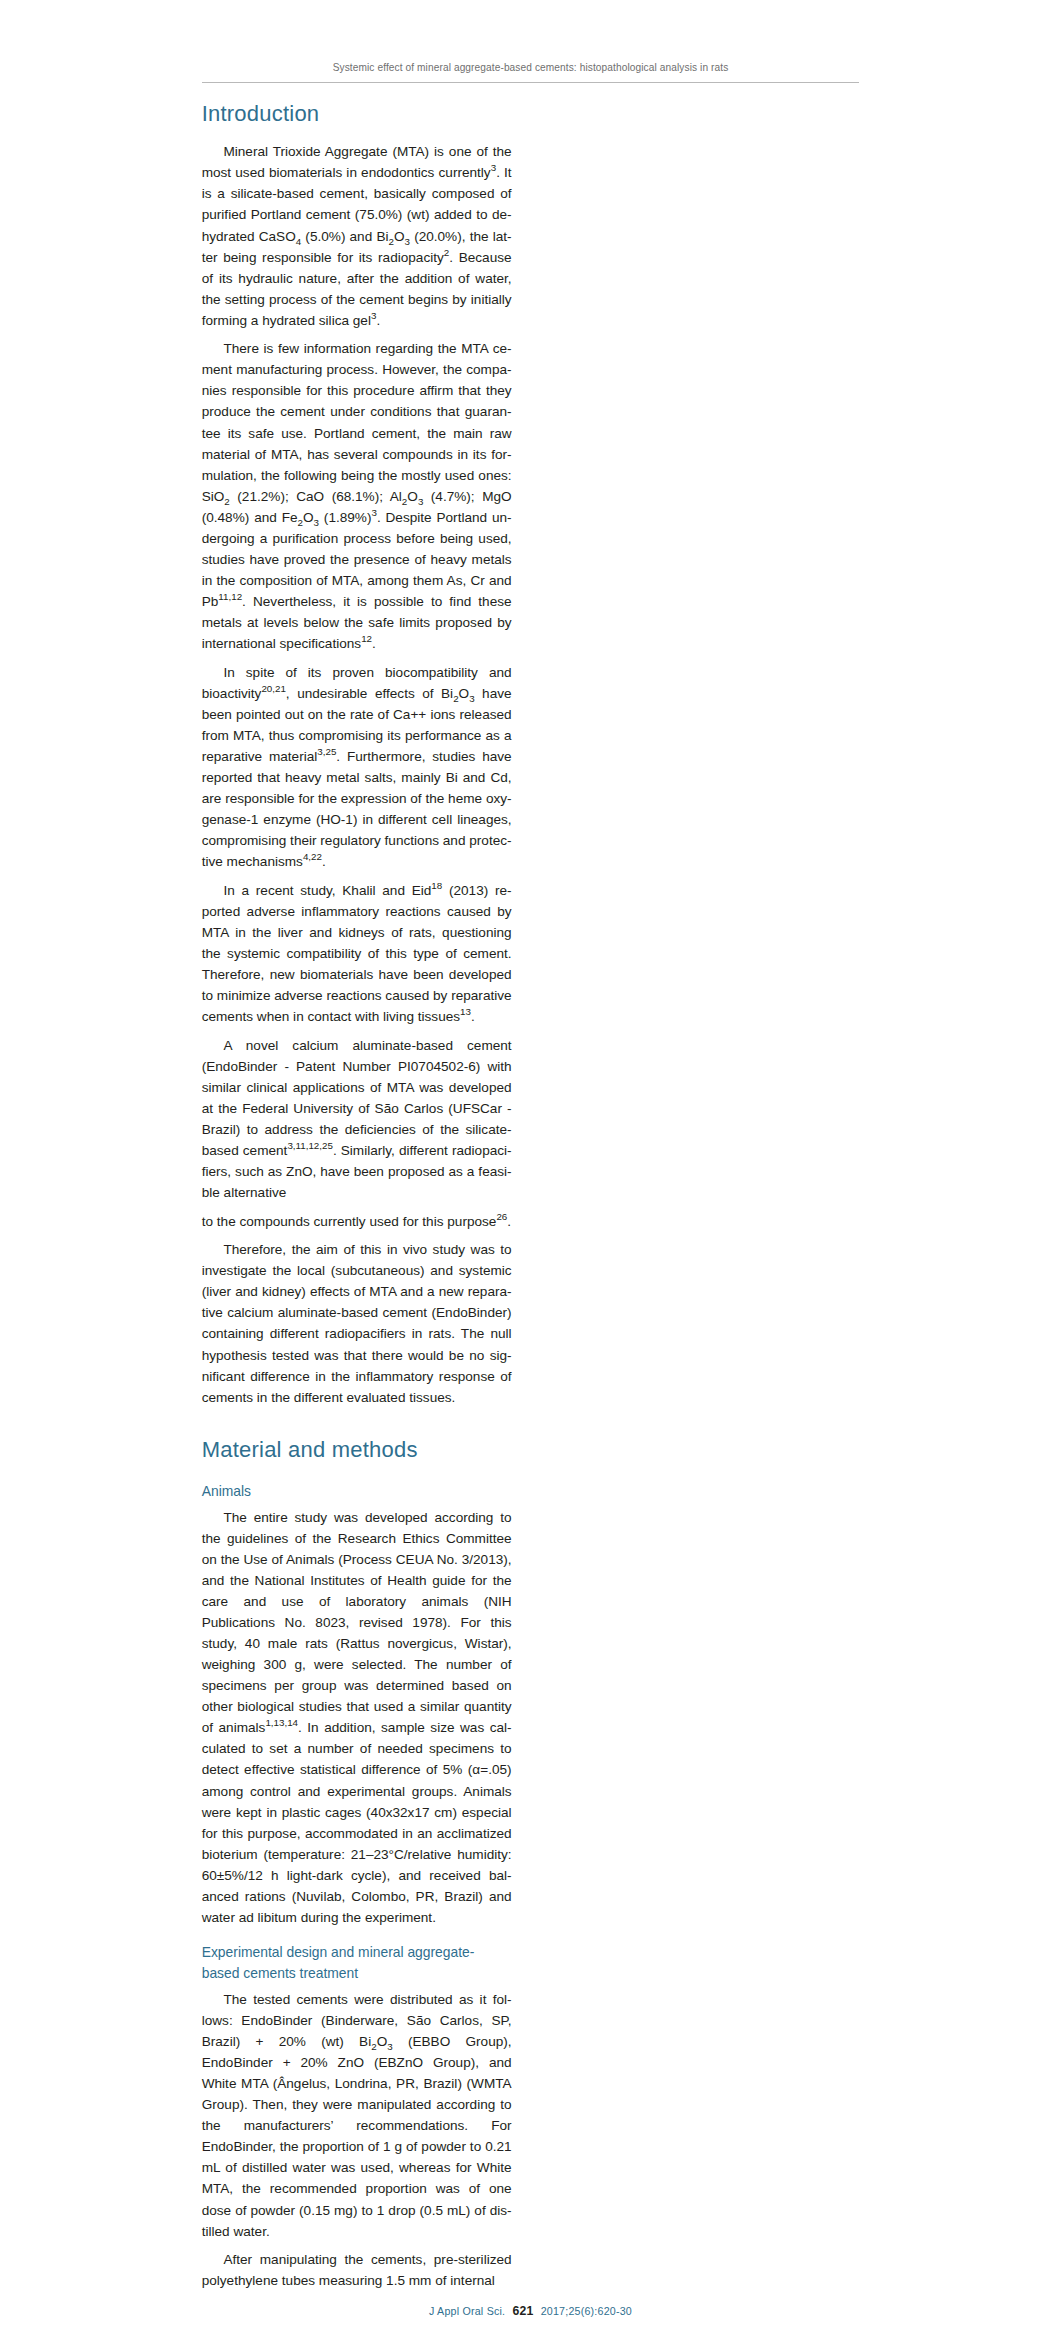Systemic effect of mineral aggregate-based cements: histopathological analysis in rats
Introduction
Mineral Trioxide Aggregate (MTA) is one of the most used biomaterials in endodontics currently3. It is a silicate-based cement, basically composed of purified Portland cement (75.0%) (wt) added to dehydrated CaSO4 (5.0%) and Bi2O3 (20.0%), the latter being responsible for its radiopacity2. Because of its hydraulic nature, after the addition of water, the setting process of the cement begins by initially forming a hydrated silica gel3.
There is few information regarding the MTA cement manufacturing process. However, the companies responsible for this procedure affirm that they produce the cement under conditions that guarantee its safe use. Portland cement, the main raw material of MTA, has several compounds in its formulation, the following being the mostly used ones: SiO2 (21.2%); CaO (68.1%); Al2O3 (4.7%); MgO (0.48%) and Fe2O3 (1.89%)3. Despite Portland undergoing a purification process before being used, studies have proved the presence of heavy metals in the composition of MTA, among them As, Cr and Pb11,12. Nevertheless, it is possible to find these metals at levels below the safe limits proposed by international specifications12.
In spite of its proven biocompatibility and bioactivity20,21, undesirable effects of Bi2O3 have been pointed out on the rate of Ca++ ions released from MTA, thus compromising its performance as a reparative material3,25. Furthermore, studies have reported that heavy metal salts, mainly Bi and Cd, are responsible for the expression of the heme oxygenase-1 enzyme (HO-1) in different cell lineages, compromising their regulatory functions and protective mechanisms4,22.
In a recent study, Khalil and Eid18 (2013) reported adverse inflammatory reactions caused by MTA in the liver and kidneys of rats, questioning the systemic compatibility of this type of cement. Therefore, new biomaterials have been developed to minimize adverse reactions caused by reparative cements when in contact with living tissues13.
A novel calcium aluminate-based cement (EndoBinder - Patent Number PI0704502-6) with similar clinical applications of MTA was developed at the Federal University of São Carlos (UFSCar - Brazil) to address the deficiencies of the silicate-based cement3,11,12,25. Similarly, different radiopacifiers, such as ZnO, have been proposed as a feasible alternative
to the compounds currently used for this purpose26.
Therefore, the aim of this in vivo study was to investigate the local (subcutaneous) and systemic (liver and kidney) effects of MTA and a new reparative calcium aluminate-based cement (EndoBinder) containing different radiopacifiers in rats. The null hypothesis tested was that there would be no significant difference in the inflammatory response of cements in the different evaluated tissues.
Material and methods
Animals
The entire study was developed according to the guidelines of the Research Ethics Committee on the Use of Animals (Process CEUA No. 3/2013), and the National Institutes of Health guide for the care and use of laboratory animals (NIH Publications No. 8023, revised 1978). For this study, 40 male rats (Rattus novergicus, Wistar), weighing 300 g, were selected. The number of specimens per group was determined based on other biological studies that used a similar quantity of animals1,13,14. In addition, sample size was calculated to set a number of needed specimens to detect effective statistical difference of 5% (α=.05) among control and experimental groups. Animals were kept in plastic cages (40x32x17 cm) especial for this purpose, accommodated in an acclimatized bioterium (temperature: 21–23°C/relative humidity: 60±5%/12 h light-dark cycle), and received balanced rations (Nuvilab, Colombo, PR, Brazil) and water ad libitum during the experiment.
Experimental design and mineral aggregate-based cements treatment
The tested cements were distributed as it follows: EndoBinder (Binderware, São Carlos, SP, Brazil) + 20% (wt) Bi2O3 (EBBO Group), EndoBinder + 20% ZnO (EBZnO Group), and White MTA (Ângelus, Londrina, PR, Brazil) (WMTA Group). Then, they were manipulated according to the manufacturers’ recommendations. For EndoBinder, the proportion of 1 g of powder to 0.21 mL of distilled water was used, whereas for White MTA, the recommended proportion was of one dose of powder (0.15 mg) to 1 drop (0.5 mL) of distilled water.
After manipulating the cements, pre-sterilized polyethylene tubes measuring 1.5 mm of internal
J Appl Oral Sci. 621 2017;25(6):620-30